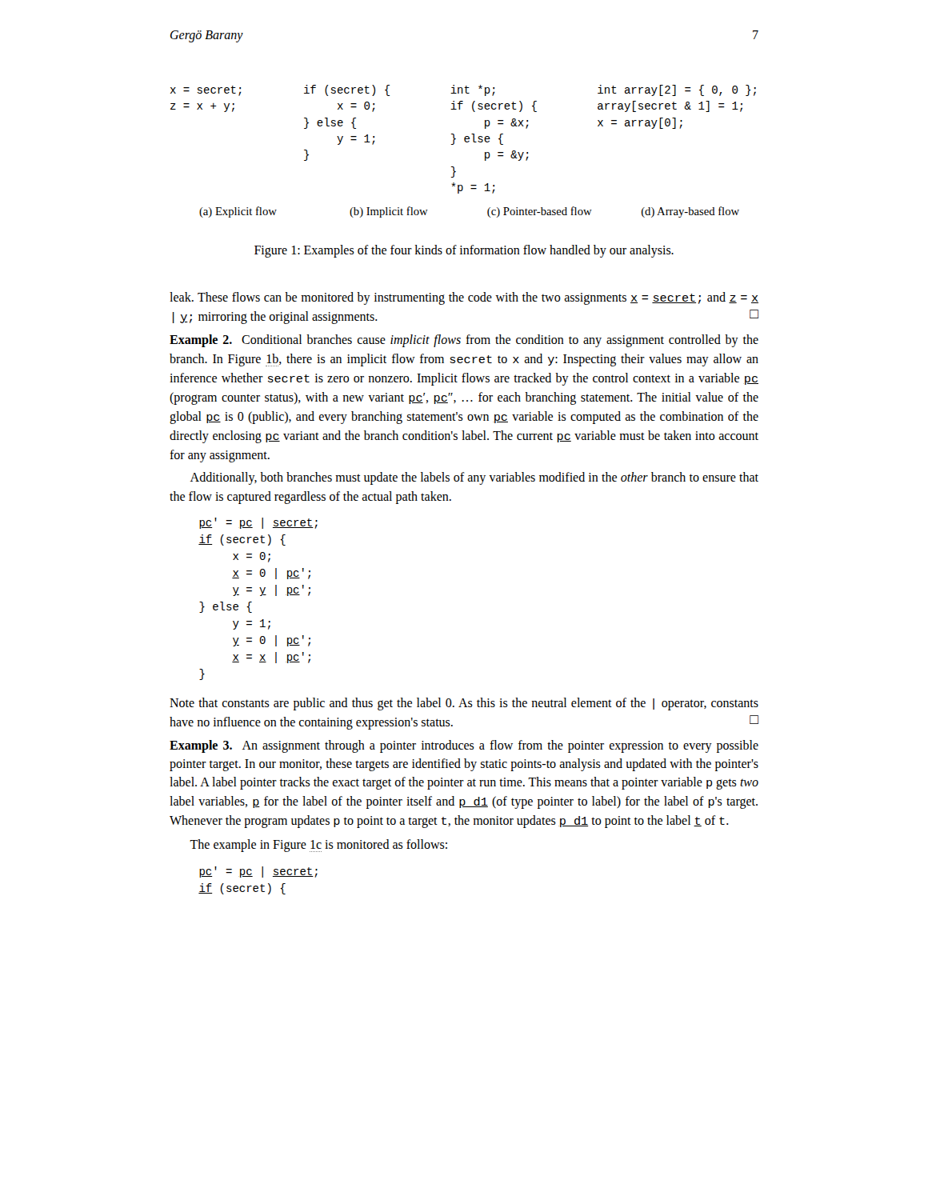Gergö Barany 7
x = secret; z = x + y;
if (secret) { x = 0; } else { y = 1; }
int *p; if (secret) { p = &x; } else { p = &y; } *p = 1;
int array[2] = { 0, 0 }; array[secret & 1] = 1; x = array[0];
(a) Explicit flow (b) Implicit flow (c) Pointer-based flow (d) Array-based flow
Figure 1: Examples of the four kinds of information flow handled by our analysis.
leak. These flows can be monitored by instrumenting the code with the two assignments x = secret; and z = x | y; mirroring the original assignments. □
Example 2. Conditional branches cause implicit flows from the condition to any assignment controlled by the branch. In Figure 1b, there is an implicit flow from secret to x and y: Inspecting their values may allow an inference whether secret is zero or nonzero. Implicit flows are tracked by the control context in a variable pc (program counter status), with a new variant pc′, pc″, … for each branching statement. The initial value of the global pc is 0 (public), and every branching statement's own pc variable is computed as the combination of the directly enclosing pc variant and the branch condition's label. The current pc variable must be taken into account for any assignment.
Additionally, both branches must update the labels of any variables modified in the other branch to ensure that the flow is captured regardless of the actual path taken.
pc′ = pc | secret;
if (secret) {
     x = 0;
     x = 0 | pc′;
     y = y | pc′;
} else {
     y = 1;
     y = 0 | pc′;
     x = x | pc′;
}
Note that constants are public and thus get the label 0. As this is the neutral element of the | operator, constants have no influence on the containing expression's status. □
Example 3. An assignment through a pointer introduces a flow from the pointer expression to every possible pointer target. In our monitor, these targets are identified by static points-to analysis and updated with the pointer's label. A label pointer tracks the exact target of the pointer at run time. This means that a pointer variable p gets two label variables, p for the label of the pointer itself and p_d1 (of type pointer to label) for the label of p's target. Whenever the program updates p to point to a target t, the monitor updates p_d1 to point to the label t of t.
The example in Figure 1c is monitored as follows:
pc′ = pc | secret;
if (secret) {